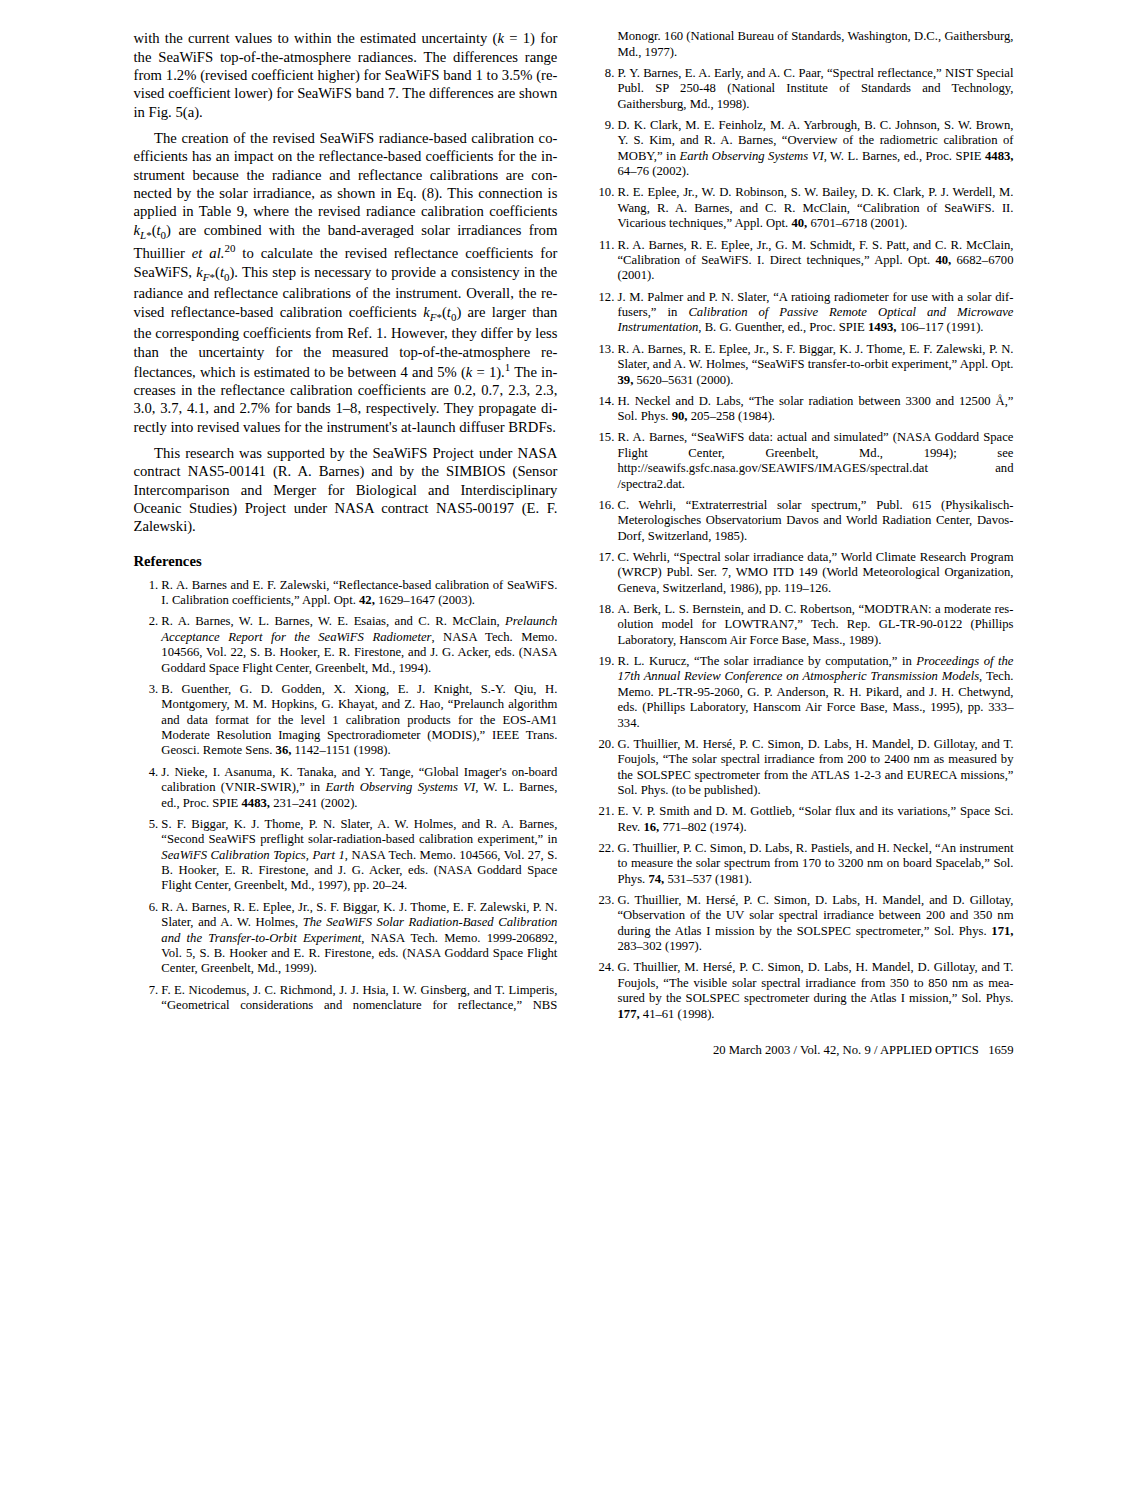with the current values to within the estimated uncertainty (k = 1) for the SeaWiFS top-of-the-atmosphere radiances. The differences range from 1.2% (revised coefficient higher) for SeaWiFS band 1 to 3.5% (revised coefficient lower) for SeaWiFS band 7. The differences are shown in Fig. 5(a).
The creation of the revised SeaWiFS radiance-based calibration coefficients has an impact on the reflectance-based coefficients for the instrument because the radiance and reflectance calibrations are connected by the solar irradiance, as shown in Eq. (8). This connection is applied in Table 9, where the revised radiance calibration coefficients kL*(t0) are combined with the band-averaged solar irradiances from Thuillier et al.20 to calculate the revised reflectance coefficients for SeaWiFS, kF*(t0). This step is necessary to provide a consistency in the radiance and reflectance calibrations of the instrument. Overall, the revised reflectance-based calibration coefficients kF*(t0) are larger than the corresponding coefficients from Ref. 1. However, they differ by less than the uncertainty for the measured top-of-the-atmosphere reflectances, which is estimated to be between 4 and 5% (k = 1).1 The increases in the reflectance calibration coefficients are 0.2, 0.7, 2.3, 2.3, 3.0, 3.7, 4.1, and 2.7% for bands 1–8, respectively. They propagate directly into revised values for the instrument's at-launch diffuser BRDFs.
This research was supported by the SeaWiFS Project under NASA contract NAS5-00141 (R. A. Barnes) and by the SIMBIOS (Sensor Intercomparison and Merger for Biological and Interdisciplinary Oceanic Studies) Project under NASA contract NAS5-00197 (E. F. Zalewski).
References
R. A. Barnes and E. F. Zalewski, “Reflectance-based calibration of SeaWiFS. I. Calibration coefficients,” Appl. Opt. 42, 1629–1647 (2003).
R. A. Barnes, W. L. Barnes, W. E. Esaias, and C. R. McClain, Prelaunch Acceptance Report for the SeaWiFS Radiometer, NASA Tech. Memo. 104566, Vol. 22, S. B. Hooker, E. R. Firestone, and J. G. Acker, eds. (NASA Goddard Space Flight Center, Greenbelt, Md., 1994).
B. Guenther, G. D. Godden, X. Xiong, E. J. Knight, S.-Y. Qiu, H. Montgomery, M. M. Hopkins, G. Khayat, and Z. Hao, “Prelaunch algorithm and data format for the level 1 calibration products for the EOS-AM1 Moderate Resolution Imaging Spectroradiometer (MODIS),” IEEE Trans. Geosci. Remote Sens. 36, 1142–1151 (1998).
J. Nieke, I. Asanuma, K. Tanaka, and Y. Tange, “Global Imager's on-board calibration (VNIR-SWIR),” in Earth Observing Systems VI, W. L. Barnes, ed., Proc. SPIE 4483, 231–241 (2002).
S. F. Biggar, K. J. Thome, P. N. Slater, A. W. Holmes, and R. A. Barnes, “Second SeaWiFS preflight solar-radiation-based calibration experiment,” in SeaWiFS Calibration Topics, Part 1, NASA Tech. Memo. 104566, Vol. 27, S. B. Hooker, E. R. Firestone, and J. G. Acker, eds. (NASA Goddard Space Flight Center, Greenbelt, Md., 1997), pp. 20–24.
R. A. Barnes, R. E. Eplee, Jr., S. F. Biggar, K. J. Thome, E. F. Zalewski, P. N. Slater, and A. W. Holmes, The SeaWiFS Solar Radiation-Based Calibration and the Transfer-to-Orbit Experiment, NASA Tech. Memo. 1999-206892, Vol. 5, S. B. Hooker and E. R. Firestone, eds. (NASA Goddard Space Flight Center, Greenbelt, Md., 1999).
F. E. Nicodemus, J. C. Richmond, J. J. Hsia, I. W. Ginsberg, and T. Limperis, “Geometrical considerations and nomenclature for reflectance,” NBS Monogr. 160 (National Bureau of Standards, Washington, D.C., Gaithersburg, Md., 1977).
P. Y. Barnes, E. A. Early, and A. C. Paar, “Spectral reflectance,” NIST Special Publ. SP 250-48 (National Institute of Standards and Technology, Gaithersburg, Md., 1998).
D. K. Clark, M. E. Feinholz, M. A. Yarbrough, B. C. Johnson, S. W. Brown, Y. S. Kim, and R. A. Barnes, “Overview of the radiometric calibration of MOBY,” in Earth Observing Systems VI, W. L. Barnes, ed., Proc. SPIE 4483, 64–76 (2002).
R. E. Eplee, Jr., W. D. Robinson, S. W. Bailey, D. K. Clark, P. J. Werdell, M. Wang, R. A. Barnes, and C. R. McClain, “Calibration of SeaWiFS. II. Vicarious techniques,” Appl. Opt. 40, 6701–6718 (2001).
R. A. Barnes, R. E. Eplee, Jr., G. M. Schmidt, F. S. Patt, and C. R. McClain, “Calibration of SeaWiFS. I. Direct techniques,” Appl. Opt. 40, 6682–6700 (2001).
J. M. Palmer and P. N. Slater, “A ratioing radiometer for use with a solar diffusers,” in Calibration of Passive Remote Optical and Microwave Instrumentation, B. G. Guenther, ed., Proc. SPIE 1493, 106–117 (1991).
R. A. Barnes, R. E. Eplee, Jr., S. F. Biggar, K. J. Thome, E. F. Zalewski, P. N. Slater, and A. W. Holmes, “SeaWiFS transfer-to-orbit experiment,” Appl. Opt. 39, 5620–5631 (2000).
H. Neckel and D. Labs, “The solar radiation between 3300 and 12500 Å,” Sol. Phys. 90, 205–258 (1984).
R. A. Barnes, “SeaWiFS data: actual and simulated” (NASA Goddard Space Flight Center, Greenbelt, Md., 1994); see http://seawifs.gsfc.nasa.gov/SEAWIFS/IMAGES/spectral.dat and /spectra2.dat.
C. Wehrli, “Extraterrestrial solar spectrum,” Publ. 615 (Physikalisch-Meterologisches Observatorium Davos and World Radiation Center, Davos-Dorf, Switzerland, 1985).
C. Wehrli, “Spectral solar irradiance data,” World Climate Research Program (WRCP) Publ. Ser. 7, WMO ITD 149 (World Meteorological Organization, Geneva, Switzerland, 1986), pp. 119–126.
A. Berk, L. S. Bernstein, and D. C. Robertson, “MODTRAN: a moderate resolution model for LOWTRAN7,” Tech. Rep. GL-TR-90-0122 (Phillips Laboratory, Hanscom Air Force Base, Mass., 1989).
R. L. Kurucz, “The solar irradiance by computation,” in Proceedings of the 17th Annual Review Conference on Atmospheric Transmission Models, Tech. Memo. PL-TR-95-2060, G. P. Anderson, R. H. Pikard, and J. H. Chetwynd, eds. (Phillips Laboratory, Hanscom Air Force Base, Mass., 1995), pp. 333–334.
G. Thuillier, M. Hersé, P. C. Simon, D. Labs, H. Mandel, D. Gillotay, and T. Foujols, “The solar spectral irradiance from 200 to 2400 nm as measured by the SOLSPEC spectrometer from the ATLAS 1-2-3 and EURECA missions,” Sol. Phys. (to be published).
E. V. P. Smith and D. M. Gottlieb, “Solar flux and its variations,” Space Sci. Rev. 16, 771–802 (1974).
G. Thuillier, P. C. Simon, D. Labs, R. Pastiels, and H. Neckel, “An instrument to measure the solar spectrum from 170 to 3200 nm on board Spacelab,” Sol. Phys. 74, 531–537 (1981).
G. Thuillier, M. Hersé, P. C. Simon, D. Labs, H. Mandel, and D. Gillotay, “Observation of the UV solar spectral irradiance between 200 and 350 nm during the Atlas I mission by the SOLSPEC spectrometer,” Sol. Phys. 171, 283–302 (1997).
G. Thuillier, M. Hersé, P. C. Simon, D. Labs, H. Mandel, D. Gillotay, and T. Foujols, “The visible solar spectral irradiance from 350 to 850 nm as measured by the SOLSPEC spectrometer during the Atlas I mission,” Sol. Phys. 177, 41–61 (1998).
20 March 2003 / Vol. 42, No. 9 / APPLIED OPTICS 1659